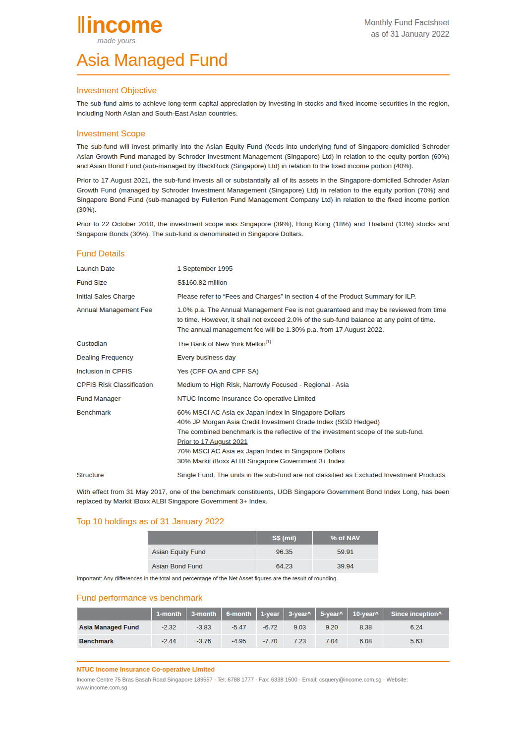‖income
made yours
Monthly Fund Factsheet
as of 31 January 2022
Asia Managed Fund
Investment Objective
The sub-fund aims to achieve long-term capital appreciation by investing in stocks and fixed income securities in the region, including North Asian and South-East Asian countries.
Investment Scope
The sub-fund will invest primarily into the Asian Equity Fund (feeds into underlying fund of Singapore-domiciled Schroder Asian Growth Fund managed by Schroder Investment Management (Singapore) Ltd) in relation to the equity portion (60%) and Asian Bond Fund (sub-managed by BlackRock (Singapore) Ltd) in relation to the fixed income portion (40%).
Prior to 17 August 2021, the sub-fund invests all or substantially all of its assets in the Singapore-domiciled Schroder Asian Growth Fund (managed by Schroder Investment Management (Singapore) Ltd) in relation to the equity portion (70%) and Singapore Bond Fund (sub-managed by Fullerton Fund Management Company Ltd) in relation to the fixed income portion (30%).
Prior to 22 October 2010, the investment scope was Singapore (39%), Hong Kong (18%) and Thailand (13%) stocks and Singapore Bonds (30%). The sub-fund is denominated in Singapore Dollars.
Fund Details
| Launch Date | 1 September 1995 |
| Fund Size | S$160.82 million |
| Initial Sales Charge | Please refer to “Fees and Charges” in section 4 of the Product Summary for ILP. |
| Annual Management Fee | 1.0% p.a. The Annual Management Fee is not guaranteed and may be reviewed from time to time. However, it shall not exceed 2.0% of the sub-fund balance at any point of time. The annual management fee will be 1.30% p.a. from 17 August 2022. |
| Custodian | The Bank of New York Mellon [1] |
| Dealing Frequency | Every business day |
| Inclusion in CPFIS | Yes (CPF OA and CPF SA) |
| CPFIS Risk Classification | Medium to High Risk, Narrowly Focused - Regional - Asia |
| Fund Manager | NTUC Income Insurance Co-operative Limited |
| Benchmark | 60% MSCI AC Asia ex Japan Index in Singapore Dollars 40% JP Morgan Asia Credit Investment Grade Index (SGD Hedged) The combined benchmark is the reflective of the investment scope of the sub-fund. Prior to 17 August 2021 70% MSCI AC Asia ex Japan Index in Singapore Dollars 30% Markit iBoxx ALBI Singapore Government 3+ Index |
| Structure | Single Fund. The units in the sub-fund are not classified as Excluded Investment Products |
With effect from 31 May 2017, one of the benchmark constituents, UOB Singapore Government Bond Index Long, has been replaced by Markit iBoxx ALBI Singapore Government 3+ Index.
Top 10 holdings as of 31 January 2022
| | S$ (mil) | % of NAV |
| --- | --- | --- |
| Asian Equity Fund | 96.35 | 59.91 |
| Asian Bond Fund | 64.23 | 39.94 |
Important: Any differences in the total and percentage of the Net Asset figures are the result of rounding.
Fund performance vs benchmark
| | 1-month | 3-month | 6-month | 1-year | 3-year^ | 5-year^ | 10-year^ | Since inception^ |
| --- | --- | --- | --- | --- | --- | --- | --- | --- |
| Asia Managed Fund | -2.32 | -3.83 | -5.47 | -6.72 | 9.03 | 9.20 | 8.38 | 6.24 |
| Benchmark | -2.44 | -3.76 | -4.95 | -7.70 | 7.23 | 7.04 | 6.08 | 5.63 |
NTUC Income Insurance Co-operative Limited
Income Centre 75 Bras Basah Road Singapore 189557 · Tel: 6788 1777 · Fax: 6338 1500 · Email: csquery@income.com.sg · Website: www.income.com.sg